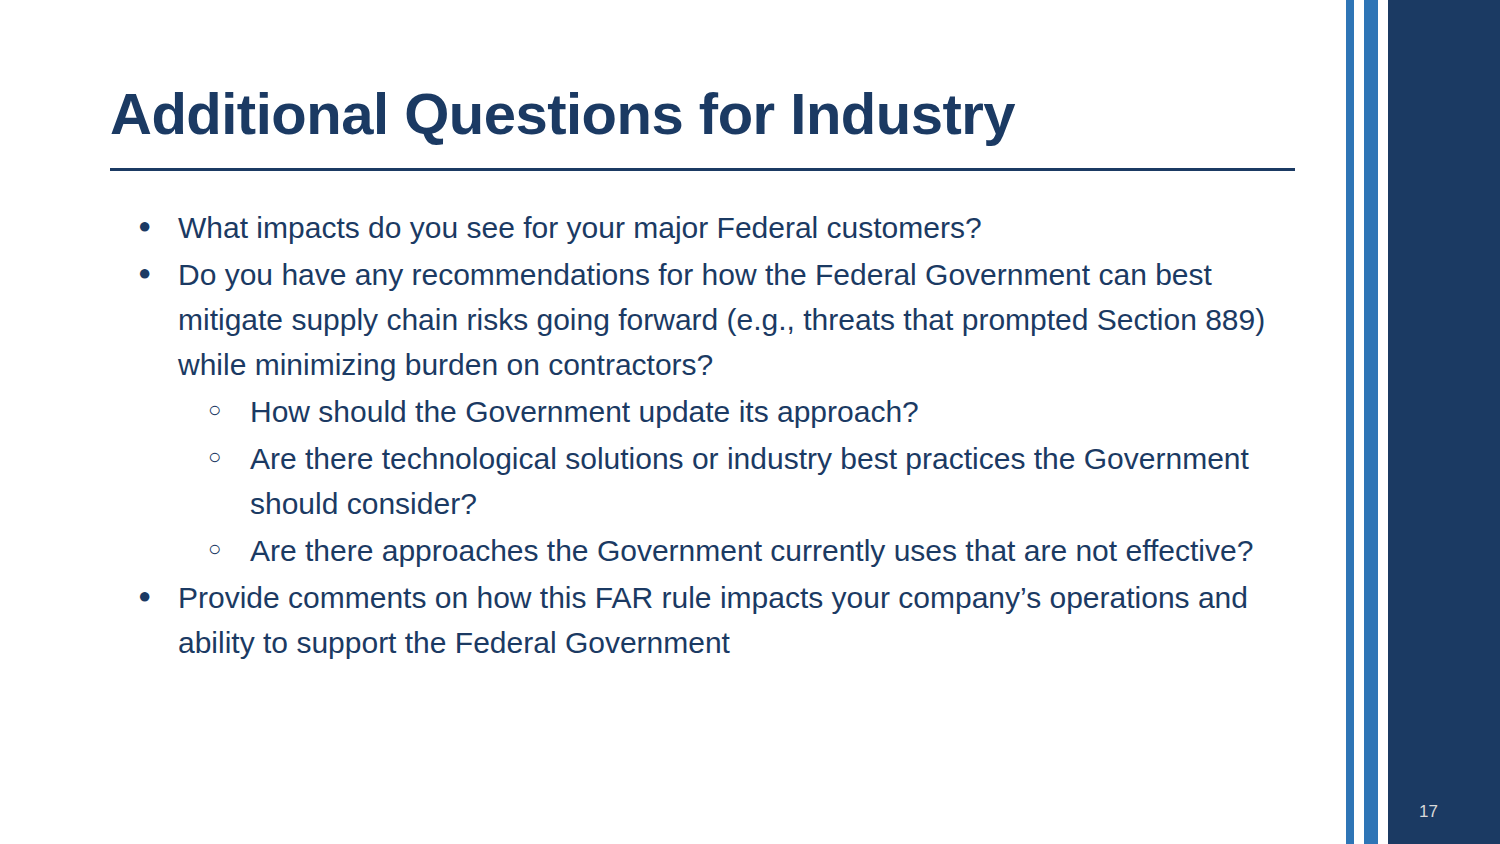Additional Questions for Industry
What impacts do you see for your major Federal customers?
Do you have any recommendations for how the Federal Government can best mitigate supply chain risks going forward (e.g., threats that prompted Section 889) while minimizing burden on contractors?
How should the Government update its approach?
Are there technological solutions or industry best practices the Government should consider?
Are there approaches the Government currently uses that are not effective?
Provide comments on how this FAR rule impacts your company’s operations and ability to support the Federal Government
17